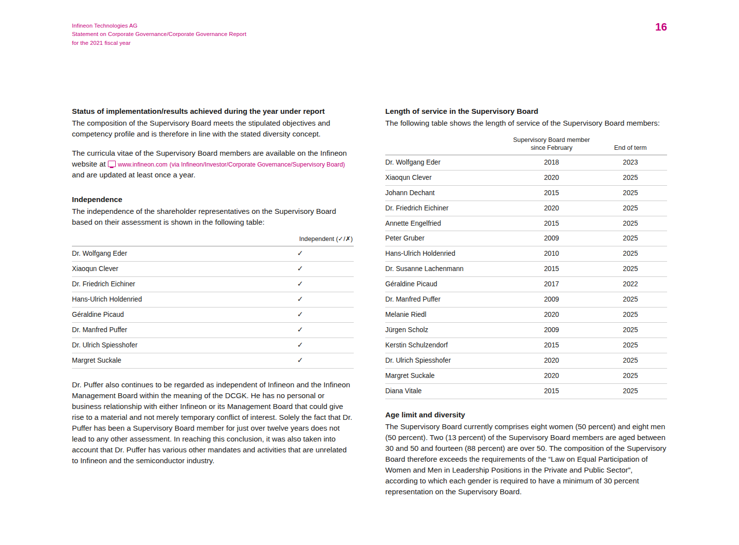Infineon Technologies AG
Statement on Corporate Governance/Corporate Governance Report
for the 2021 fiscal year
16
Status of implementation/results achieved during the year under report
The composition of the Supervisory Board meets the stipulated objectives and competency profile and is therefore in line with the stated diversity concept.
The curricula vitae of the Supervisory Board members are available on the Infineon website at www.infineon.com (via Infineon/Investor/Corporate Governance/Supervisory Board) and are updated at least once a year.
Independence
The independence of the shareholder representatives on the Supervisory Board based on their assessment is shown in the following table:
| | Independent (✓/✗) |
| --- | --- |
| Dr. Wolfgang Eder | ✓ |
| Xiaoqun Clever | ✓ |
| Dr. Friedrich Eichiner | ✓ |
| Hans-Ulrich Holdenried | ✓ |
| Géraldine Picaud | ✓ |
| Dr. Manfred Puffer | ✓ |
| Dr. Ulrich Spiesshofer | ✓ |
| Margret Suckale | ✓ |
Dr. Puffer also continues to be regarded as independent of Infineon and the Infineon Management Board within the meaning of the DCGK. He has no personal or business relationship with either Infineon or its Management Board that could give rise to a material and not merely temporary conflict of interest. Solely the fact that Dr. Puffer has been a Supervisory Board member for just over twelve years does not lead to any other assessment. In reaching this conclusion, it was also taken into account that Dr. Puffer has various other mandates and activities that are unrelated to Infineon and the semiconductor industry.
Length of service in the Supervisory Board
The following table shows the length of service of the Supervisory Board members:
| | Supervisory Board member since February | End of term |
| --- | --- | --- |
| Dr. Wolfgang Eder | 2018 | 2023 |
| Xiaoqun Clever | 2020 | 2025 |
| Johann Dechant | 2015 | 2025 |
| Dr. Friedrich Eichiner | 2020 | 2025 |
| Annette Engelfried | 2015 | 2025 |
| Peter Gruber | 2009 | 2025 |
| Hans-Ulrich Holdenried | 2010 | 2025 |
| Dr. Susanne Lachenmann | 2015 | 2025 |
| Géraldine Picaud | 2017 | 2022 |
| Dr. Manfred Puffer | 2009 | 2025 |
| Melanie Riedl | 2020 | 2025 |
| Jürgen Scholz | 2009 | 2025 |
| Kerstin Schulzendorf | 2015 | 2025 |
| Dr. Ulrich Spiesshofer | 2020 | 2025 |
| Margret Suckale | 2020 | 2025 |
| Diana Vitale | 2015 | 2025 |
Age limit and diversity
The Supervisory Board currently comprises eight women (50 percent) and eight men (50 percent). Two (13 percent) of the Supervisory Board members are aged between 30 and 50 and fourteen (88 percent) are over 50. The composition of the Supervisory Board therefore exceeds the requirements of the “Law on Equal Participation of Women and Men in Leadership Positions in the Private and Public Sector”, according to which each gender is required to have a minimum of 30 percent representation on the Supervisory Board.